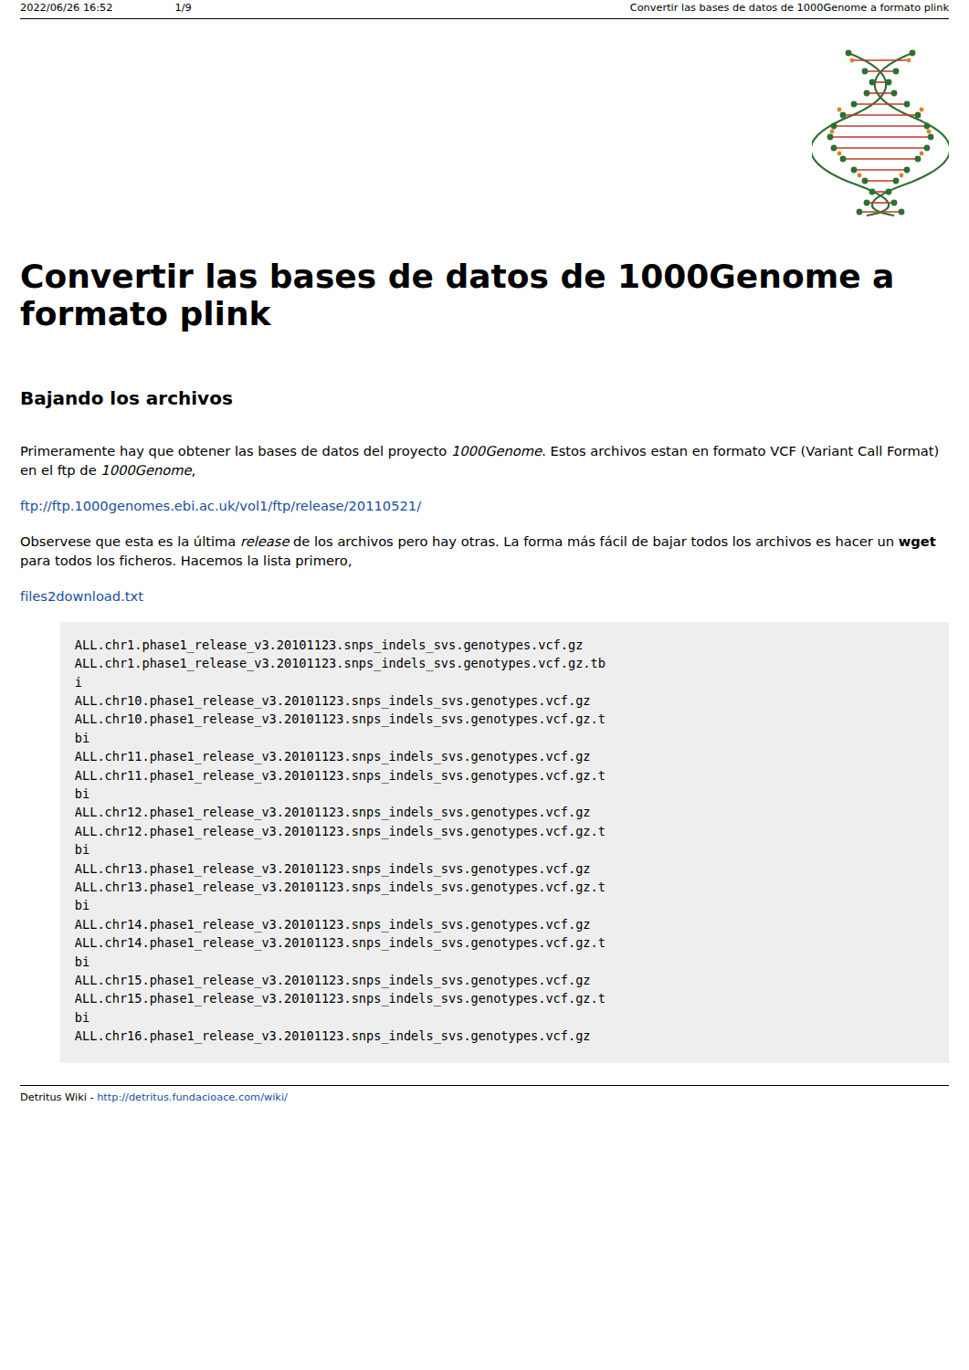2022/06/26 16:52 1/9 Convertir las bases de datos de 1000Genome a formato plink
Doble hélice de ADN
Convertir las bases de datos de 1000Genome a formato plink
Bajando los archivos
Primeramente hay que obtener las bases de datos del proyecto 1000Genome. Estos archivos estan en formato VCF (Variant Call Format) en el ftp de 1000Genome,
ftp://ftp.1000genomes.ebi.ac.uk/vol1/ftp/release/20110521/
Observese que esta es la última release de los archivos pero hay otras. La forma más fácil de bajar todos los archivos es hacer un wget para todos los ficheros. Hacemos la lista primero,
files2download.txt
ALL.chr1.phase1_release_v3.20101123.snps_indels_svs.genotypes.vcf.gz
ALL.chr1.phase1_release_v3.20101123.snps_indels_svs.genotypes.vcf.gz.tb
i
ALL.chr10.phase1_release_v3.20101123.snps_indels_svs.genotypes.vcf.gz
ALL.chr10.phase1_release_v3.20101123.snps_indels_svs.genotypes.vcf.gz.t
bi
ALL.chr11.phase1_release_v3.20101123.snps_indels_svs.genotypes.vcf.gz
ALL.chr11.phase1_release_v3.20101123.snps_indels_svs.genotypes.vcf.gz.t
bi
ALL.chr12.phase1_release_v3.20101123.snps_indels_svs.genotypes.vcf.gz
ALL.chr12.phase1_release_v3.20101123.snps_indels_svs.genotypes.vcf.gz.t
bi
ALL.chr13.phase1_release_v3.20101123.snps_indels_svs.genotypes.vcf.gz
ALL.chr13.phase1_release_v3.20101123.snps_indels_svs.genotypes.vcf.gz.t
bi
ALL.chr14.phase1_release_v3.20101123.snps_indels_svs.genotypes.vcf.gz
ALL.chr14.phase1_release_v3.20101123.snps_indels_svs.genotypes.vcf.gz.t
bi
ALL.chr15.phase1_release_v3.20101123.snps_indels_svs.genotypes.vcf.gz
ALL.chr15.phase1_release_v3.20101123.snps_indels_svs.genotypes.vcf.gz.t
bi
ALL.chr16.phase1_release_v3.20101123.snps_indels_svs.genotypes.vcf.gz
Detritus Wiki - http://detritus.fundacioace.com/wiki/